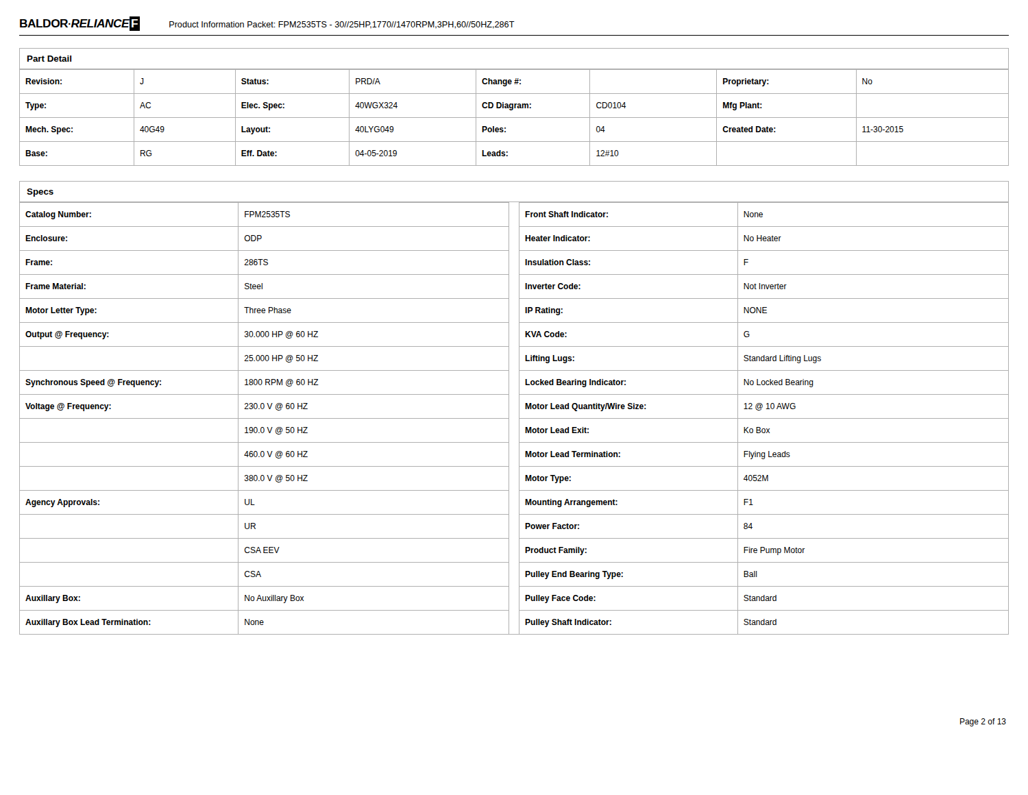BALDOR·RELIANCE F
Product Information Packet: FPM2535TS - 30//25HP,1770//1470RPM,3PH,60//50HZ,286T
Part Detail
| Revision: | J | Status: | PRD/A | Change #: | | Proprietary: | No |
| Type: | AC | Elec. Spec: | 40WGX324 | CD Diagram: | CD0104 | Mfg Plant: | |
| Mech. Spec: | 40G49 | Layout: | 40LYG049 | Poles: | 04 | Created Date: | 11-30-2015 |
| Base: | RG | Eff. Date: | 04-05-2019 | Leads: | 12#10 | | |
Specs
| Catalog Number: | FPM2535TS | | Front Shaft Indicator: | None |
| Enclosure: | ODP | | Heater Indicator: | No Heater |
| Frame: | 286TS | | Insulation Class: | F |
| Frame Material: | Steel | | Inverter Code: | Not Inverter |
| Motor Letter Type: | Three Phase | | IP Rating: | NONE |
| Output @ Frequency: | 30.000 HP @ 60 HZ | | KVA Code: | G |
| | 25.000 HP @ 50 HZ | | Lifting Lugs: | Standard Lifting Lugs |
| Synchronous Speed @ Frequency: | 1800 RPM @ 60 HZ | | Locked Bearing Indicator: | No Locked Bearing |
| Voltage @ Frequency: | 230.0 V @ 60 HZ | | Motor Lead Quantity/Wire Size: | 12 @ 10 AWG |
| | 190.0 V @ 50 HZ | | Motor Lead Exit: | Ko Box |
| | 460.0 V @ 60 HZ | | Motor Lead Termination: | Flying Leads |
| | 380.0 V @ 50 HZ | | Motor Type: | 4052M |
| Agency Approvals: | UL | | Mounting Arrangement: | F1 |
| | UR | | Power Factor: | 84 |
| | CSA EEV | | Product Family: | Fire Pump Motor |
| | CSA | | Pulley End Bearing Type: | Ball |
| Auxillary Box: | No Auxillary Box | | Pulley Face Code: | Standard |
| Auxillary Box Lead Termination: | None | | Pulley Shaft Indicator: | Standard |
Page 2 of 13